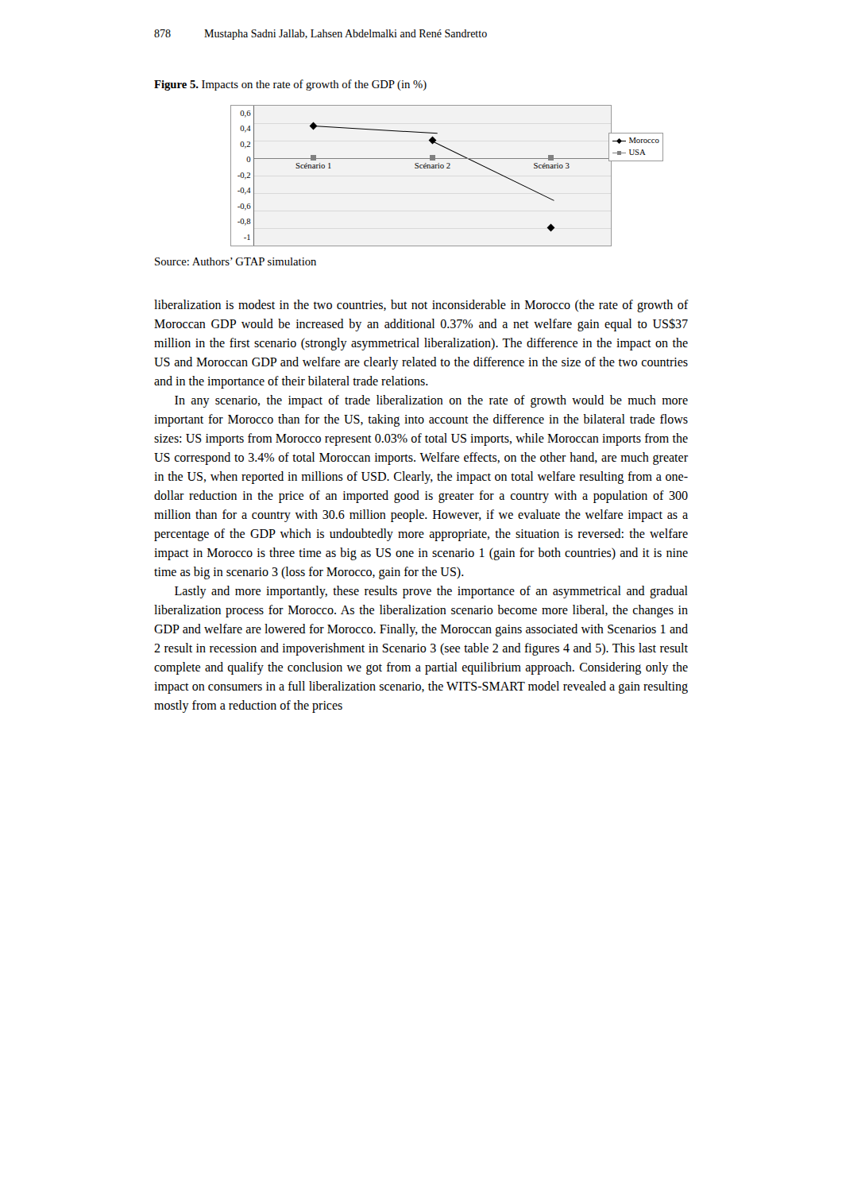878 Mustapha Sadni Jallab, Lahsen Abdelmalki and René Sandretto
Figure 5. Impacts on the rate of growth of the GDP (in %)
0,6 0,4 0,2 0 -0,2 -0,4 -0,6 -0,8 -1
Scénario 1 Scénario 2 Scénario 3
Morocco
USA
Source: Authors’ GTAP simulation
liberalization is modest in the two countries, but not inconsiderable in Morocco (the rate of growth of Moroccan GDP would be increased by an additional 0.37% and a net welfare gain equal to US$37 million in the first scenario (strongly asymmetrical liberalization). The difference in the impact on the US and Moroccan GDP and welfare are clearly related to the difference in the size of the two countries and in the importance of their bilateral trade relations.
In any scenario, the impact of trade liberalization on the rate of growth would be much more important for Morocco than for the US, taking into account the difference in the bilateral trade flows sizes: US imports from Morocco represent 0.03% of total US imports, while Moroccan imports from the US correspond to 3.4% of total Moroccan imports. Welfare effects, on the other hand, are much greater in the US, when reported in millions of USD. Clearly, the impact on total welfare resulting from a one-dollar reduction in the price of an imported good is greater for a country with a population of 300 million than for a country with 30.6 million people. However, if we evaluate the welfare impact as a percentage of the GDP which is undoubtedly more appropriate, the situation is reversed: the welfare impact in Morocco is three time as big as US one in scenario 1 (gain for both countries) and it is nine time as big in scenario 3 (loss for Morocco, gain for the US).
Lastly and more importantly, these results prove the importance of an asymmetrical and gradual liberalization process for Morocco. As the liberalization scenario become more liberal, the changes in GDP and welfare are lowered for Morocco. Finally, the Moroccan gains associated with Scenarios 1 and 2 result in recession and impoverishment in Scenario 3 (see table 2 and figures 4 and 5). This last result complete and qualify the conclusion we got from a partial equilibrium approach. Considering only the impact on consumers in a full liberalization scenario, the WITS-SMART model revealed a gain resulting mostly from a reduction of the prices